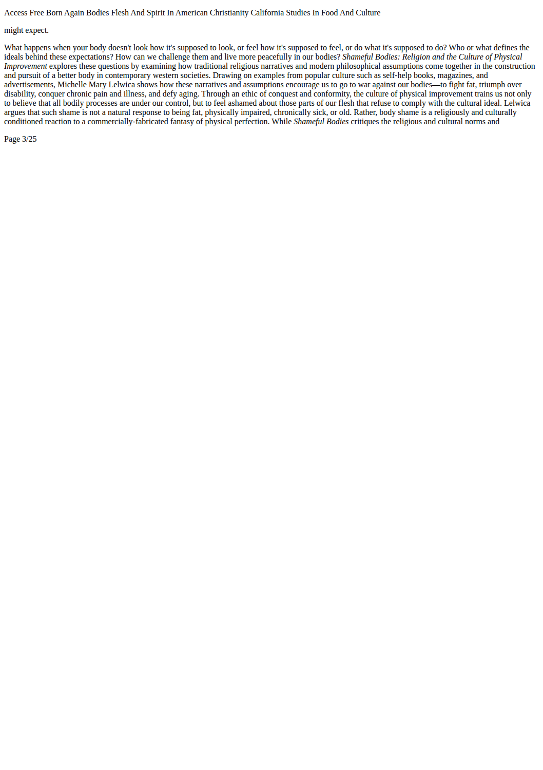Access Free Born Again Bodies Flesh And Spirit In American Christianity California Studies In Food And Culture
might expect.
What happens when your body doesn't look how it's supposed to look, or feel how it's supposed to feel, or do what it's supposed to do? Who or what defines the ideals behind these expectations? How can we challenge them and live more peacefully in our bodies? Shameful Bodies: Religion and the Culture of Physical Improvement explores these questions by examining how traditional religious narratives and modern philosophical assumptions come together in the construction and pursuit of a better body in contemporary western societies. Drawing on examples from popular culture such as self-help books, magazines, and advertisements, Michelle Mary Lelwica shows how these narratives and assumptions encourage us to go to war against our bodies—to fight fat, triumph over disability, conquer chronic pain and illness, and defy aging. Through an ethic of conquest and conformity, the culture of physical improvement trains us not only to believe that all bodily processes are under our control, but to feel ashamed about those parts of our flesh that refuse to comply with the cultural ideal. Lelwica argues that such shame is not a natural response to being fat, physically impaired, chronically sick, or old. Rather, body shame is a religiously and culturally conditioned reaction to a commercially-fabricated fantasy of physical perfection. While Shameful Bodies critiques the religious and cultural norms and
Page 3/25